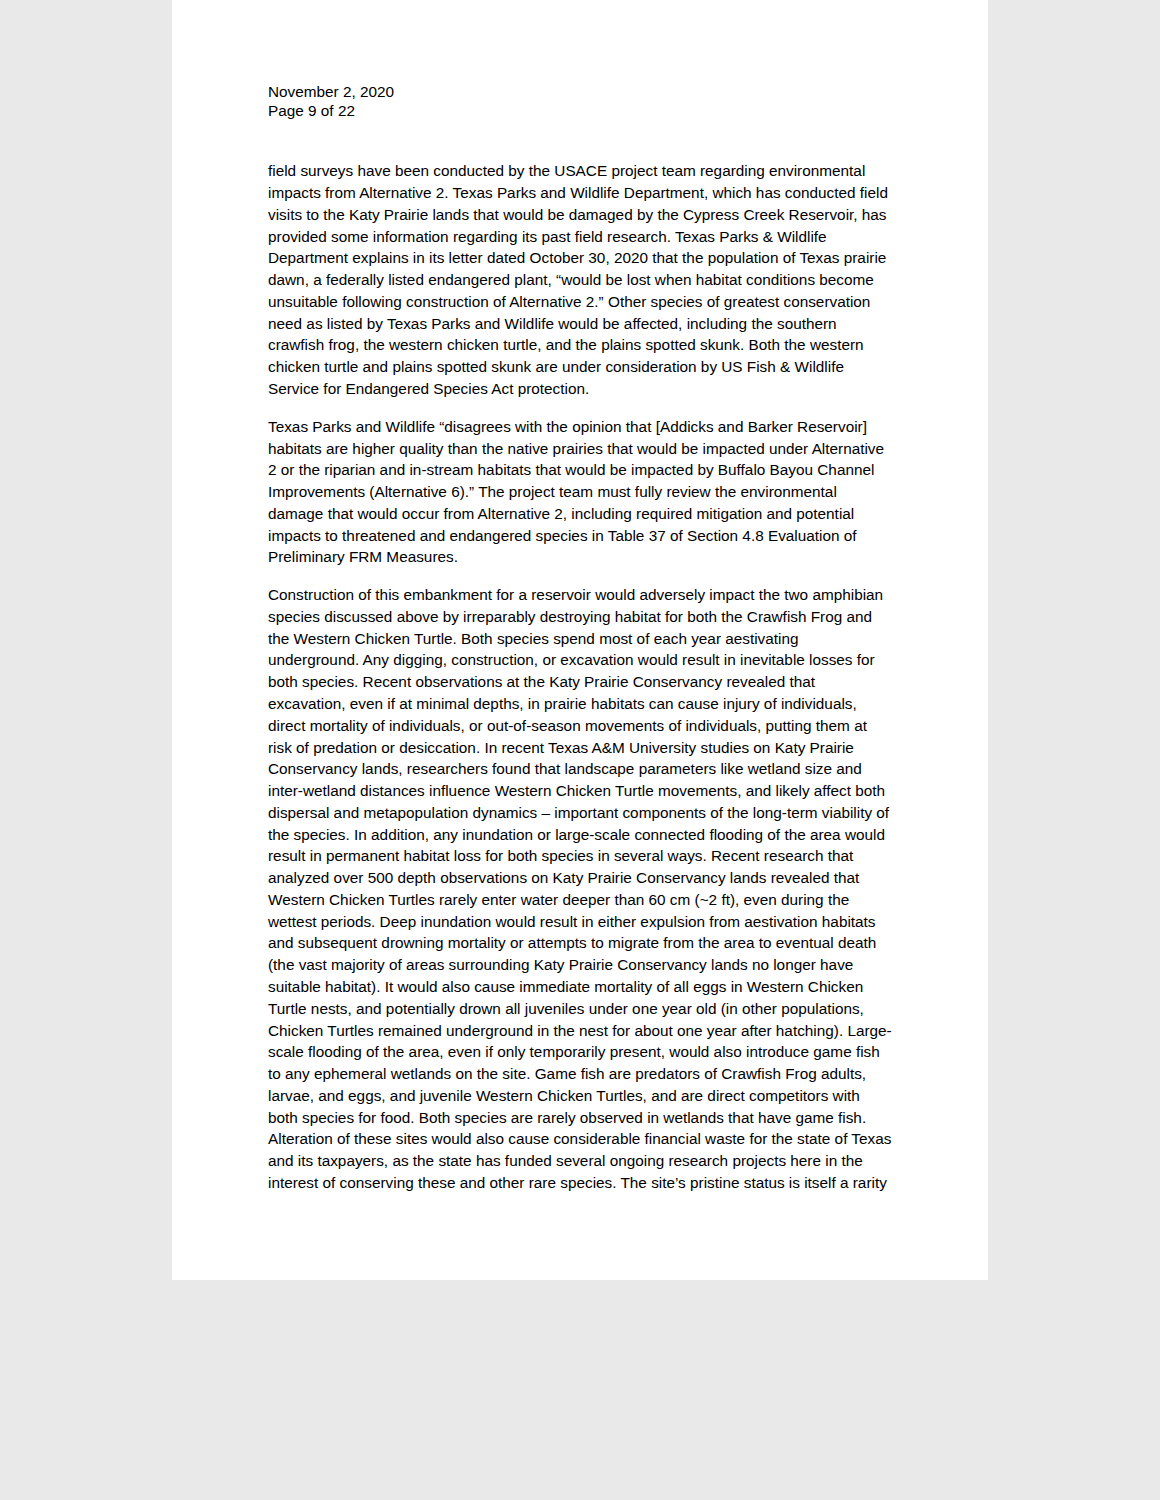November 2, 2020 Page 9 of 22
field surveys have been conducted by the USACE project team regarding environmental impacts from Alternative 2. Texas Parks and Wildlife Department, which has conducted field visits to the Katy Prairie lands that would be damaged by the Cypress Creek Reservoir, has provided some information regarding its past field research. Texas Parks & Wildlife Department explains in its letter dated October 30, 2020 that the population of Texas prairie dawn, a federally listed endangered plant, “would be lost when habitat conditions become unsuitable following construction of Alternative 2.” Other species of greatest conservation need as listed by Texas Parks and Wildlife would be affected, including the southern crawfish frog, the western chicken turtle, and the plains spotted skunk. Both the western chicken turtle and plains spotted skunk are under consideration by US Fish & Wildlife Service for Endangered Species Act protection.
Texas Parks and Wildlife “disagrees with the opinion that [Addicks and Barker Reservoir] habitats are higher quality than the native prairies that would be impacted under Alternative 2 or the riparian and in-stream habitats that would be impacted by Buffalo Bayou Channel Improvements (Alternative 6).” The project team must fully review the environmental damage that would occur from Alternative 2, including required mitigation and potential impacts to threatened and endangered species in Table 37 of Section 4.8 Evaluation of Preliminary FRM Measures.
Construction of this embankment for a reservoir would adversely impact the two amphibian species discussed above by irreparably destroying habitat for both the Crawfish Frog and the Western Chicken Turtle. Both species spend most of each year aestivating underground. Any digging, construction, or excavation would result in inevitable losses for both species. Recent observations at the Katy Prairie Conservancy revealed that excavation, even if at minimal depths, in prairie habitats can cause injury of individuals, direct mortality of individuals, or out-of-season movements of individuals, putting them at risk of predation or desiccation. In recent Texas A&M University studies on Katy Prairie Conservancy lands, researchers found that landscape parameters like wetland size and inter-wetland distances influence Western Chicken Turtle movements, and likely affect both dispersal and metapopulation dynamics – important components of the long-term viability of the species. In addition, any inundation or large-scale connected flooding of the area would result in permanent habitat loss for both species in several ways. Recent research that analyzed over 500 depth observations on Katy Prairie Conservancy lands revealed that Western Chicken Turtles rarely enter water deeper than 60 cm (~2 ft), even during the wettest periods. Deep inundation would result in either expulsion from aestivation habitats and subsequent drowning mortality or attempts to migrate from the area to eventual death (the vast majority of areas surrounding Katy Prairie Conservancy lands no longer have suitable habitat). It would also cause immediate mortality of all eggs in Western Chicken Turtle nests, and potentially drown all juveniles under one year old (in other populations, Chicken Turtles remained underground in the nest for about one year after hatching). Large-scale flooding of the area, even if only temporarily present, would also introduce game fish to any ephemeral wetlands on the site. Game fish are predators of Crawfish Frog adults, larvae, and eggs, and juvenile Western Chicken Turtles, and are direct competitors with both species for food. Both species are rarely observed in wetlands that have game fish. Alteration of these sites would also cause considerable financial waste for the state of Texas and its taxpayers, as the state has funded several ongoing research projects here in the interest of conserving these and other rare species. The site’s pristine status is itself a rarity